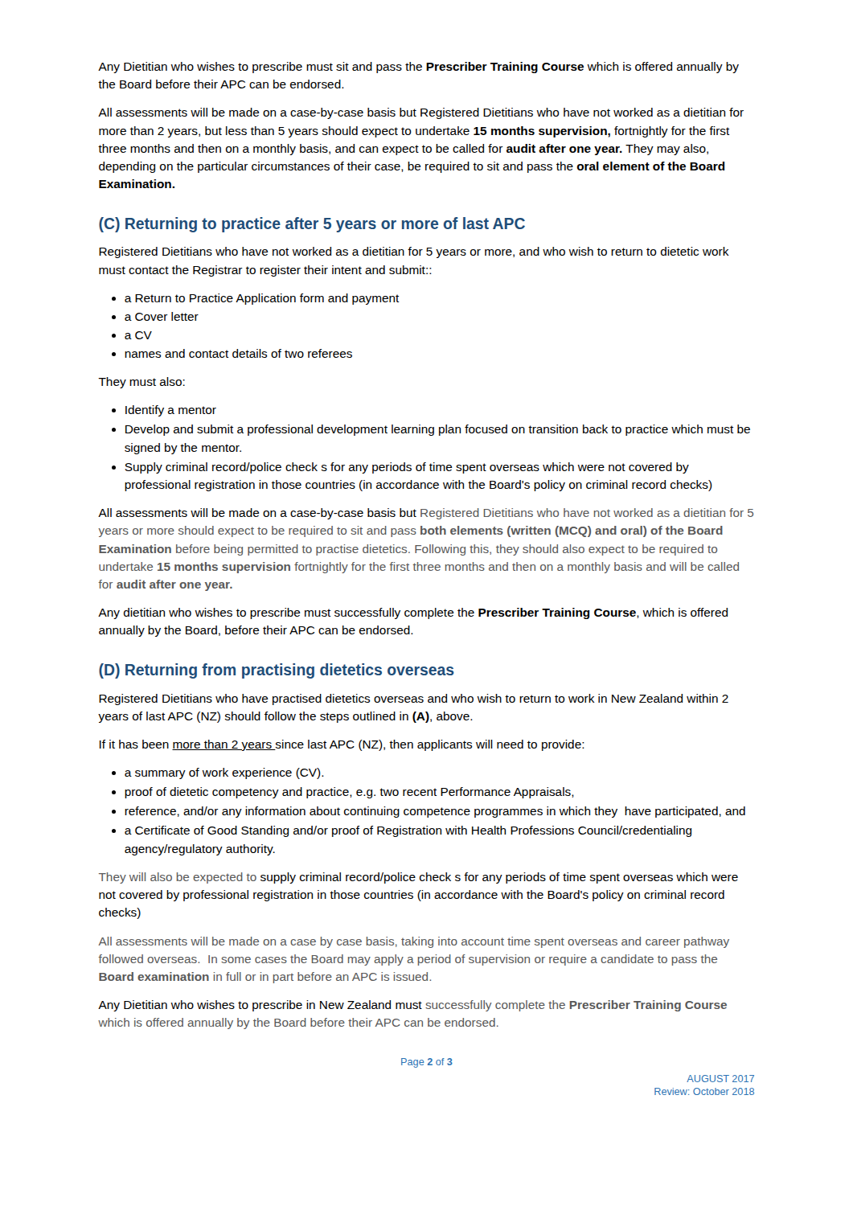Any Dietitian who wishes to prescribe must sit and pass the Prescriber Training Course which is offered annually by the Board before their APC can be endorsed.
All assessments will be made on a case-by-case basis but Registered Dietitians who have not worked as a dietitian for more than 2 years, but less than 5 years should expect to undertake 15 months supervision, fortnightly for the first three months and then on a monthly basis, and can expect to be called for audit after one year. They may also, depending on the particular circumstances of their case, be required to sit and pass the oral element of the Board Examination.
(C) Returning to practice after 5 years or more of last APC
Registered Dietitians who have not worked as a dietitian for 5 years or more, and who wish to return to dietetic work must contact the Registrar to register their intent and submit::
a Return to Practice Application form and payment
a Cover letter
a CV
names and contact details of two referees
They must also:
Identify a mentor
Develop and submit a professional development learning plan focused on transition back to practice which must be signed by the mentor.
Supply criminal record/police check s for any periods of time spent overseas which were not covered by professional registration in those countries (in accordance with the Board's policy on criminal record checks)
All assessments will be made on a case-by-case basis but Registered Dietitians who have not worked as a dietitian for 5 years or more should expect to be required to sit and pass both elements (written (MCQ) and oral) of the Board Examination before being permitted to practise dietetics. Following this, they should also expect to be required to undertake 15 months supervision fortnightly for the first three months and then on a monthly basis and will be called for audit after one year.
Any dietitian who wishes to prescribe must successfully complete the Prescriber Training Course, which is offered annually by the Board, before their APC can be endorsed.
(D) Returning from practising dietetics overseas
Registered Dietitians who have practised dietetics overseas and who wish to return to work in New Zealand within 2 years of last APC (NZ) should follow the steps outlined in (A), above.
If it has been more than 2 years since last APC (NZ), then applicants will need to provide:
a summary of work experience (CV).
proof of dietetic competency and practice, e.g. two recent Performance Appraisals,
reference, and/or any information about continuing competence programmes in which they have participated, and
a Certificate of Good Standing and/or proof of Registration with Health Professions Council/credentialing agency/regulatory authority.
They will also be expected to supply criminal record/police check s for any periods of time spent overseas which were not covered by professional registration in those countries (in accordance with the Board's policy on criminal record checks)
All assessments will be made on a case by case basis, taking into account time spent overseas and career pathway followed overseas. In some cases the Board may apply a period of supervision or require a candidate to pass the Board examination in full or in part before an APC is issued.
Any Dietitian who wishes to prescribe in New Zealand must successfully complete the Prescriber Training Course which is offered annually by the Board before their APC can be endorsed.
Page 2 of 3
AUGUST 2017
Review: October 2018